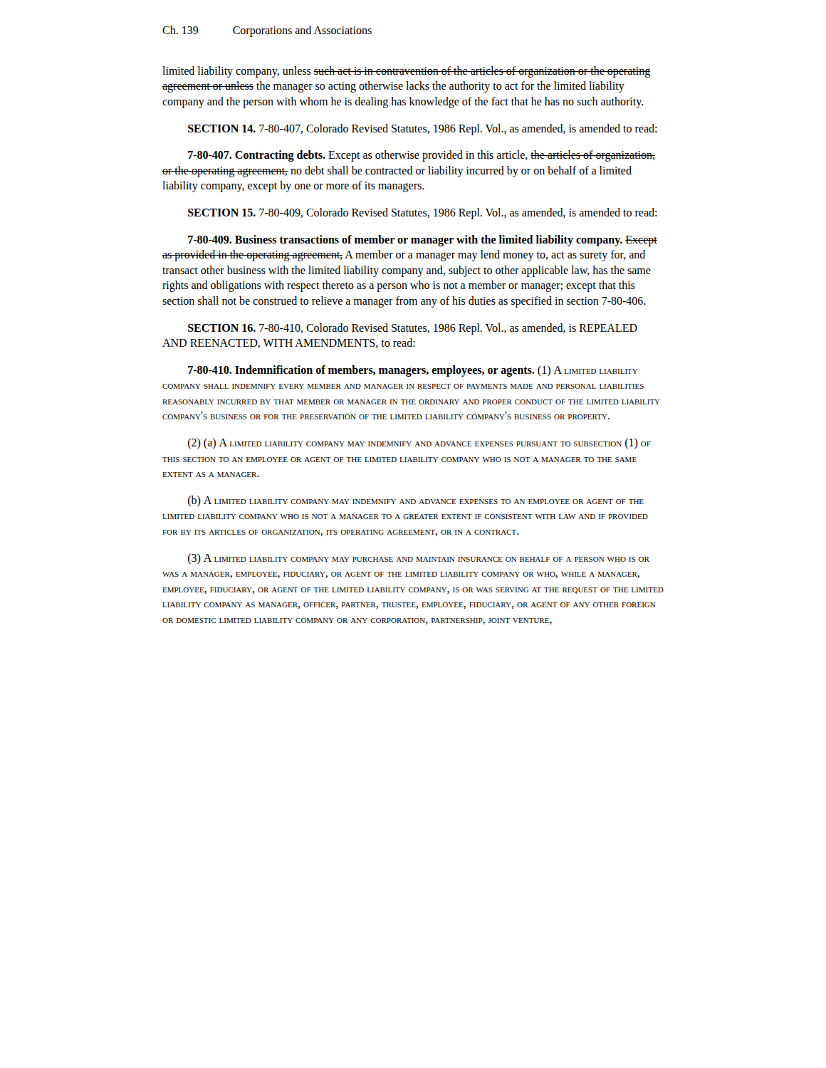Ch. 139 Corporations and Associations
limited liability company, unless such act is in contravention of the articles of organization or the operating agreement or unless the manager so acting otherwise lacks the authority to act for the limited liability company and the person with whom he is dealing has knowledge of the fact that he has no such authority.
SECTION 14. 7-80-407, Colorado Revised Statutes, 1986 Repl. Vol., as amended, is amended to read:
7-80-407. Contracting debts. Except as otherwise provided in this article, the articles of organization, or the operating agreement, no debt shall be contracted or liability incurred by or on behalf of a limited liability company, except by one or more of its managers.
SECTION 15. 7-80-409, Colorado Revised Statutes, 1986 Repl. Vol., as amended, is amended to read:
7-80-409. Business transactions of member or manager with the limited liability company. Except as provided in the operating agreement, A member or a manager may lend money to, act as surety for, and transact other business with the limited liability company and, subject to other applicable law, has the same rights and obligations with respect thereto as a person who is not a member or manager; except that this section shall not be construed to relieve a manager from any of his duties as specified in section 7-80-406.
SECTION 16. 7-80-410, Colorado Revised Statutes, 1986 Repl. Vol., as amended, is REPEALED AND REENACTED, WITH AMENDMENTS, to read:
7-80-410. Indemnification of members, managers, employees, or agents. (1) A limited liability company shall indemnify every member and manager in respect of payments made and personal liabilities reasonably incurred by that member or manager in the ordinary and proper conduct of the limited liability company's business or for the preservation of the limited liability company's business or property.
(2) (a) A limited liability company may indemnify and advance expenses pursuant to subsection (1) of this section to an employee or agent of the limited liability company who is not a manager to the same extent as a manager.
(b) A limited liability company may indemnify and advance expenses to an employee or agent of the limited liability company who is not a manager to a greater extent if consistent with law and if provided for by its articles of organization, its operating agreement, or in a contract.
(3) A limited liability company may purchase and maintain insurance on behalf of a person who is or was a manager, employee, fiduciary, or agent of the limited liability company or who, while a manager, employee, fiduciary, or agent of the limited liability company, is or was serving at the request of the limited liability company as manager, officer, partner, trustee, employee, fiduciary, or agent of any other foreign or domestic limited liability company or any corporation, partnership, joint venture,